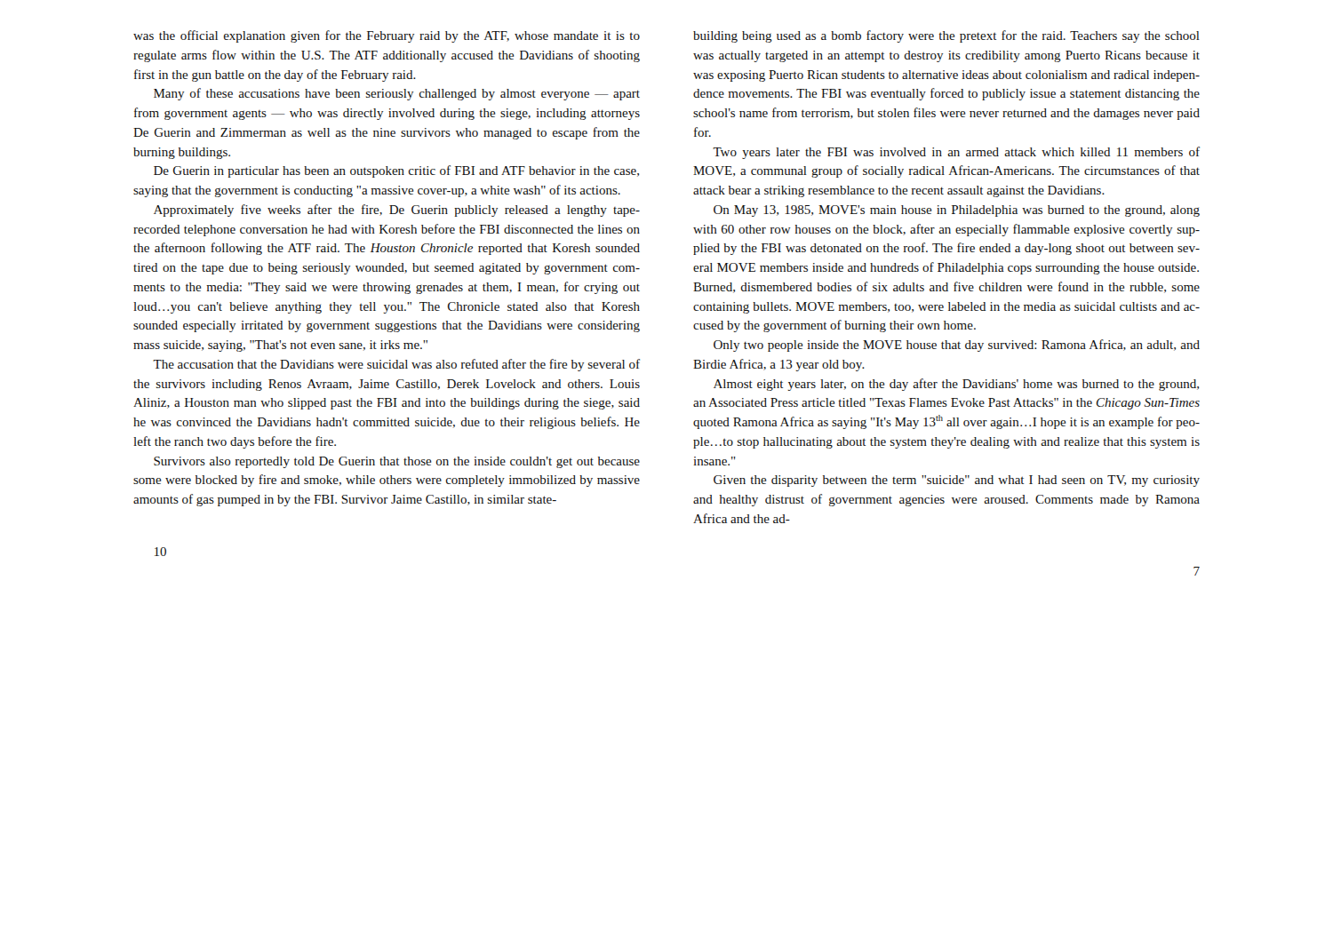was the official explanation given for the February raid by the ATF, whose mandate it is to regulate arms flow within the U.S. The ATF additionally accused the Davidians of shooting first in the gun battle on the day of the February raid.
Many of these accusations have been seriously challenged by almost everyone — apart from government agents — who was directly involved during the siege, including attorneys De Guerin and Zimmerman as well as the nine survivors who managed to escape from the burning buildings.
De Guerin in particular has been an outspoken critic of FBI and ATF behavior in the case, saying that the government is conducting "a massive cover-up, a white wash" of its actions.
Approximately five weeks after the fire, De Guerin publicly released a lengthy tape-recorded telephone conversation he had with Koresh before the FBI disconnected the lines on the afternoon following the ATF raid. The Houston Chronicle reported that Koresh sounded tired on the tape due to being seriously wounded, but seemed agitated by government comments to the media: "They said we were throwing grenades at them, I mean, for crying out loud…you can't believe anything they tell you." The Chronicle stated also that Koresh sounded especially irritated by government suggestions that the Davidians were considering mass suicide, saying, "That's not even sane, it irks me."
The accusation that the Davidians were suicidal was also refuted after the fire by several of the survivors including Renos Avraam, Jaime Castillo, Derek Lovelock and others. Louis Aliniz, a Houston man who slipped past the FBI and into the buildings during the siege, said he was convinced the Davidians hadn't committed suicide, due to their religious beliefs. He left the ranch two days before the fire.
Survivors also reportedly told De Guerin that those on the inside couldn't get out because some were blocked by fire and smoke, while others were completely immobilized by massive amounts of gas pumped in by the FBI. Survivor Jaime Castillo, in similar state-
10
building being used as a bomb factory were the pretext for the raid. Teachers say the school was actually targeted in an attempt to destroy its credibility among Puerto Ricans because it was exposing Puerto Rican students to alternative ideas about colonialism and radical independence movements. The FBI was eventually forced to publicly issue a statement distancing the school's name from terrorism, but stolen files were never returned and the damages never paid for.
Two years later the FBI was involved in an armed attack which killed 11 members of MOVE, a communal group of socially radical African-Americans. The circumstances of that attack bear a striking resemblance to the recent assault against the Davidians.
On May 13, 1985, MOVE's main house in Philadelphia was burned to the ground, along with 60 other row houses on the block, after an especially flammable explosive covertly supplied by the FBI was detonated on the roof. The fire ended a day-long shoot out between several MOVE members inside and hundreds of Philadelphia cops surrounding the house outside. Burned, dismembered bodies of six adults and five children were found in the rubble, some containing bullets. MOVE members, too, were labeled in the media as suicidal cultists and accused by the government of burning their own home.
Only two people inside the MOVE house that day survived: Ramona Africa, an adult, and Birdie Africa, a 13 year old boy.
Almost eight years later, on the day after the Davidians' home was burned to the ground, an Associated Press article titled "Texas Flames Evoke Past Attacks" in the Chicago Sun-Times quoted Ramona Africa as saying "It's May 13th all over again…I hope it is an example for people…to stop hallucinating about the system they're dealing with and realize that this system is insane."
Given the disparity between the term "suicide" and what I had seen on TV, my curiosity and healthy distrust of government agencies were aroused. Comments made by Ramona Africa and the ad-
7